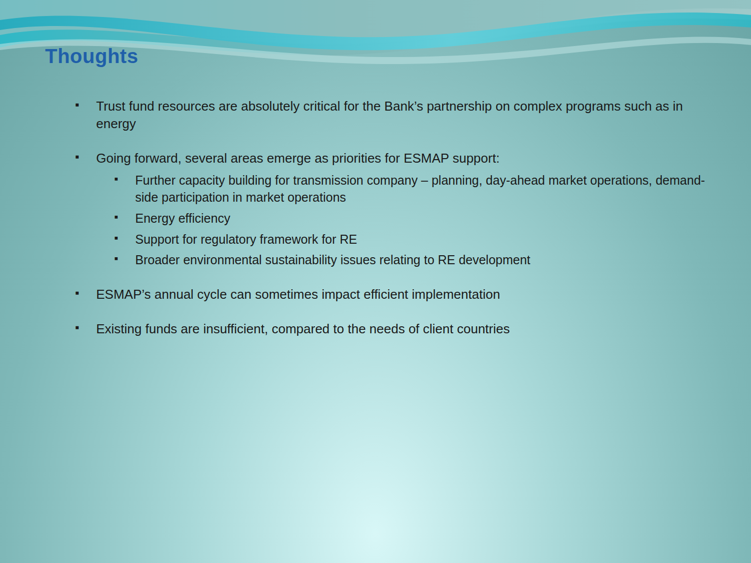Thoughts
Trust fund resources are absolutely critical for the Bank’s partnership on complex programs such as in energy
Going forward, several areas emerge as priorities for ESMAP support:
Further capacity building for transmission company – planning, day-ahead market operations, demand-side participation in market operations
Energy efficiency
Support for regulatory framework for RE
Broader environmental sustainability issues relating to RE development
ESMAP’s annual cycle can sometimes impact efficient implementation
Existing funds are insufficient, compared to the needs of client countries